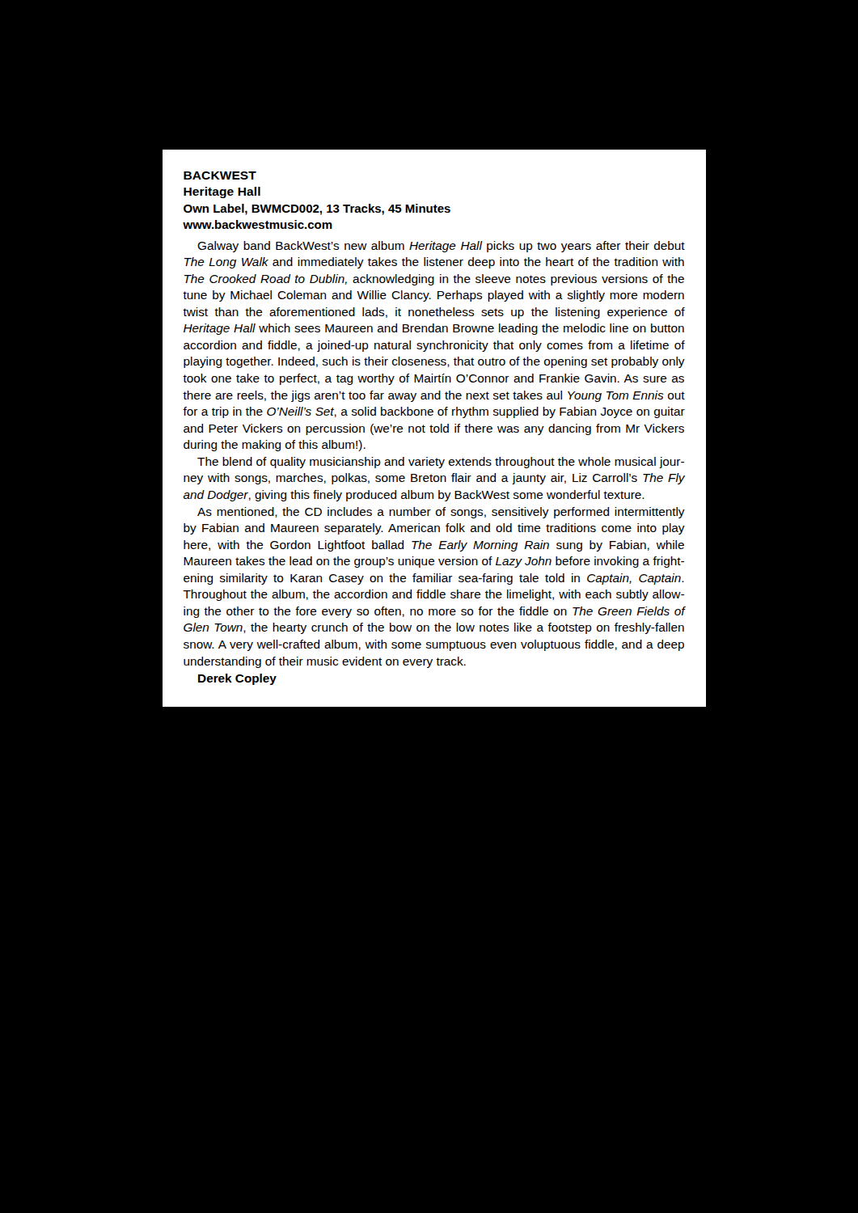BACKWEST
Heritage Hall
Own Label, BWMCD002, 13 Tracks, 45 Minutes
www.backwestmusic.com
Galway band BackWest’s new album Heritage Hall picks up two years after their debut The Long Walk and immediately takes the listener deep into the heart of the tradition with The Crooked Road to Dublin, acknowledging in the sleeve notes previous versions of the tune by Michael Coleman and Willie Clancy. Perhaps played with a slightly more modern twist than the aforementioned lads, it nonetheless sets up the listening experience of Heritage Hall which sees Maureen and Brendan Browne leading the melodic line on button accordion and fiddle, a joined-up natural synchronicity that only comes from a lifetime of playing together. Indeed, such is their closeness, that outro of the opening set probably only took one take to perfect, a tag worthy of Mairtín O’Connor and Frankie Gavin. As sure as there are reels, the jigs aren’t too far away and the next set takes aul Young Tom Ennis out for a trip in the O’Neill’s Set, a solid backbone of rhythm supplied by Fabian Joyce on guitar and Peter Vickers on percussion (we’re not told if there was any dancing from Mr Vickers during the making of this album!).
The blend of quality musicianship and variety extends throughout the whole musical journey with songs, marches, polkas, some Breton flair and a jaunty air, Liz Carroll’s The Fly and Dodger, giving this finely produced album by BackWest some wonderful texture.
As mentioned, the CD includes a number of songs, sensitively performed intermittently by Fabian and Maureen separately. American folk and old time traditions come into play here, with the Gordon Lightfoot ballad The Early Morning Rain sung by Fabian, while Maureen takes the lead on the group’s unique version of Lazy John before invoking a frightening similarity to Karan Casey on the familiar sea-faring tale told in Captain, Captain. Throughout the album, the accordion and fiddle share the limelight, with each subtly allowing the other to the fore every so often, no more so for the fiddle on The Green Fields of Glen Town, the hearty crunch of the bow on the low notes like a footstep on freshly-fallen snow. A very well-crafted album, with some sumptuous even voluptuous fiddle, and a deep understanding of their music evident on every track.
Derek Copley